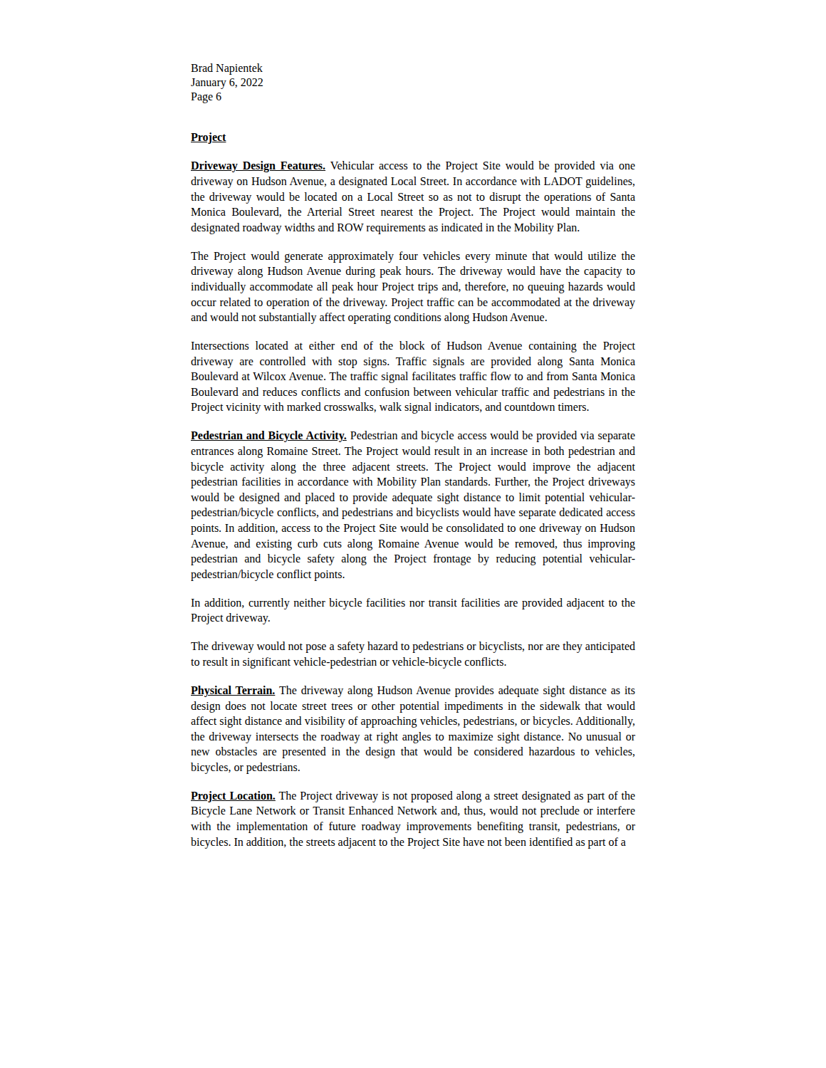Brad Napientek
January 6, 2022
Page 6
Project
Driveway Design Features. Vehicular access to the Project Site would be provided via one driveway on Hudson Avenue, a designated Local Street. In accordance with LADOT guidelines, the driveway would be located on a Local Street so as not to disrupt the operations of Santa Monica Boulevard, the Arterial Street nearest the Project. The Project would maintain the designated roadway widths and ROW requirements as indicated in the Mobility Plan.
The Project would generate approximately four vehicles every minute that would utilize the driveway along Hudson Avenue during peak hours. The driveway would have the capacity to individually accommodate all peak hour Project trips and, therefore, no queuing hazards would occur related to operation of the driveway. Project traffic can be accommodated at the driveway and would not substantially affect operating conditions along Hudson Avenue.
Intersections located at either end of the block of Hudson Avenue containing the Project driveway are controlled with stop signs. Traffic signals are provided along Santa Monica Boulevard at Wilcox Avenue. The traffic signal facilitates traffic flow to and from Santa Monica Boulevard and reduces conflicts and confusion between vehicular traffic and pedestrians in the Project vicinity with marked crosswalks, walk signal indicators, and countdown timers.
Pedestrian and Bicycle Activity. Pedestrian and bicycle access would be provided via separate entrances along Romaine Street. The Project would result in an increase in both pedestrian and bicycle activity along the three adjacent streets. The Project would improve the adjacent pedestrian facilities in accordance with Mobility Plan standards. Further, the Project driveways would be designed and placed to provide adequate sight distance to limit potential vehicular-pedestrian/bicycle conflicts, and pedestrians and bicyclists would have separate dedicated access points. In addition, access to the Project Site would be consolidated to one driveway on Hudson Avenue, and existing curb cuts along Romaine Avenue would be removed, thus improving pedestrian and bicycle safety along the Project frontage by reducing potential vehicular-pedestrian/bicycle conflict points.
In addition, currently neither bicycle facilities nor transit facilities are provided adjacent to the Project driveway.
The driveway would not pose a safety hazard to pedestrians or bicyclists, nor are they anticipated to result in significant vehicle-pedestrian or vehicle-bicycle conflicts.
Physical Terrain. The driveway along Hudson Avenue provides adequate sight distance as its design does not locate street trees or other potential impediments in the sidewalk that would affect sight distance and visibility of approaching vehicles, pedestrians, or bicycles. Additionally, the driveway intersects the roadway at right angles to maximize sight distance. No unusual or new obstacles are presented in the design that would be considered hazardous to vehicles, bicycles, or pedestrians.
Project Location. The Project driveway is not proposed along a street designated as part of the Bicycle Lane Network or Transit Enhanced Network and, thus, would not preclude or interfere with the implementation of future roadway improvements benefiting transit, pedestrians, or bicycles. In addition, the streets adjacent to the Project Site have not been identified as part of a